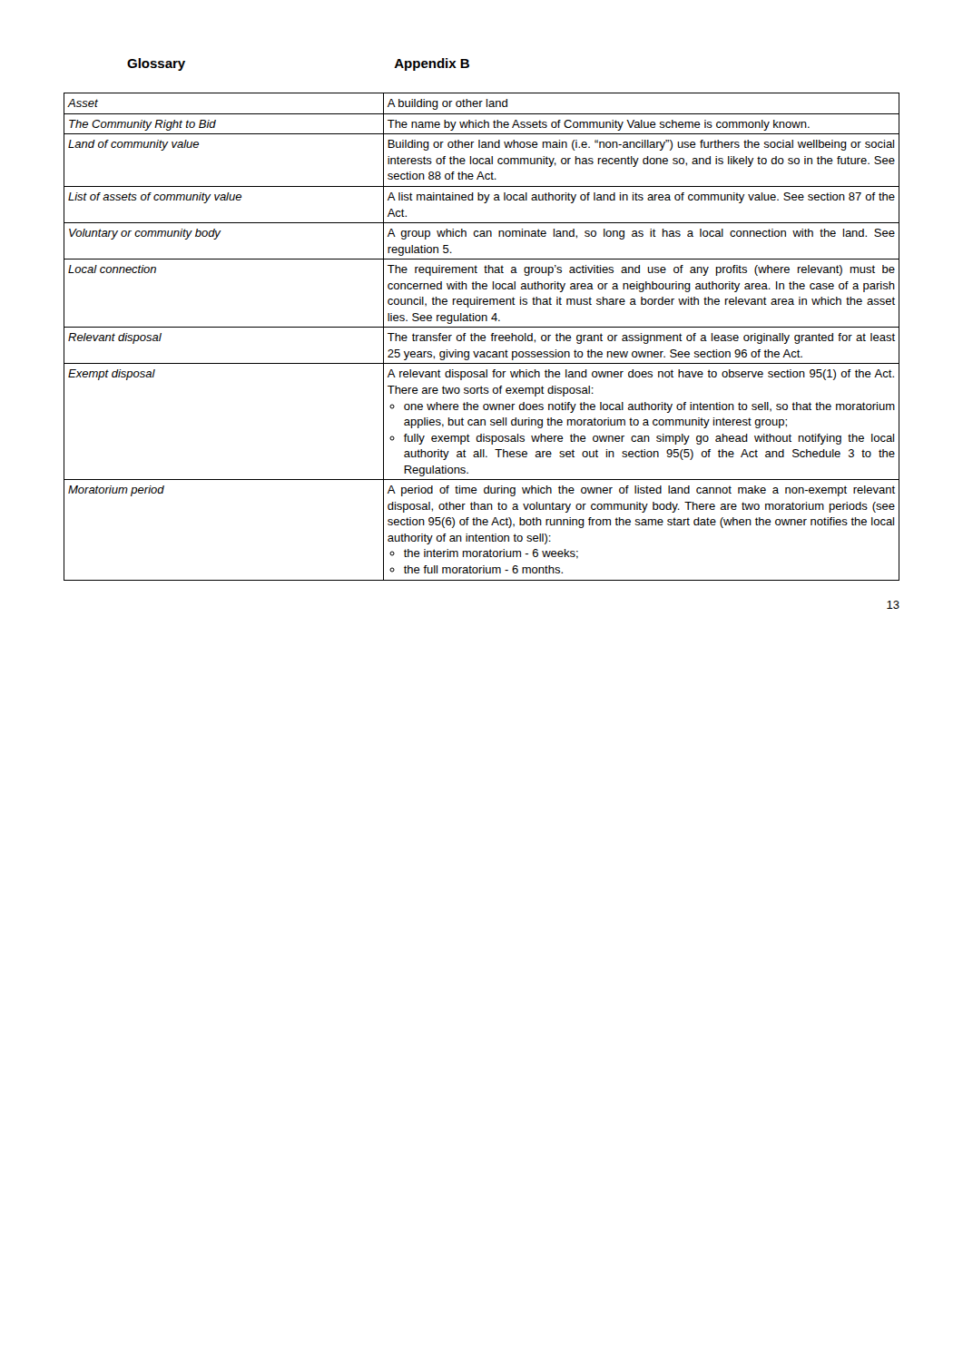Glossary Appendix B
| Asset | A building or other land |
| The Community Right to Bid | The name by which the Assets of Community Value scheme is commonly known. |
| Land of community value | Building or other land whose main (i.e. “non-ancillary”) use furthers the social wellbeing or social interests of the local community, or has recently done so, and is likely to do so in the future. See section 88 of the Act. |
| List of assets of community value | A list maintained by a local authority of land in its area of community value. See section 87 of the Act. |
| Voluntary or community body | A group which can nominate land, so long as it has a local connection with the land. See regulation 5. |
| Local connection | The requirement that a group’s activities and use of any profits (where relevant) must be concerned with the local authority area or a neighbouring authority area. In the case of a parish council, the requirement is that it must share a border with the relevant area in which the asset lies. See regulation 4. |
| Relevant disposal | The transfer of the freehold, or the grant or assignment of a lease originally granted for at least 25 years, giving vacant possession to the new owner. See section 96 of the Act. |
| Exempt disposal | A relevant disposal for which the land owner does not have to observe section 95(1) of the Act. There are two sorts of exempt disposal: one where the owner does notify the local authority of intention to sell, so that the moratorium applies, but can sell during the moratorium to a community interest group; fully exempt disposals where the owner can simply go ahead without notifying the local authority at all. These are set out in section 95(5) of the Act and Schedule 3 to the Regulations. |
| Moratorium period | A period of time during which the owner of listed land cannot make a non-exempt relevant disposal, other than to a voluntary or community body. There are two moratorium periods (see section 95(6) of the Act), both running from the same start date (when the owner notifies the local authority of an intention to sell): the interim moratorium - 6 weeks; the full moratorium - 6 months. |
13